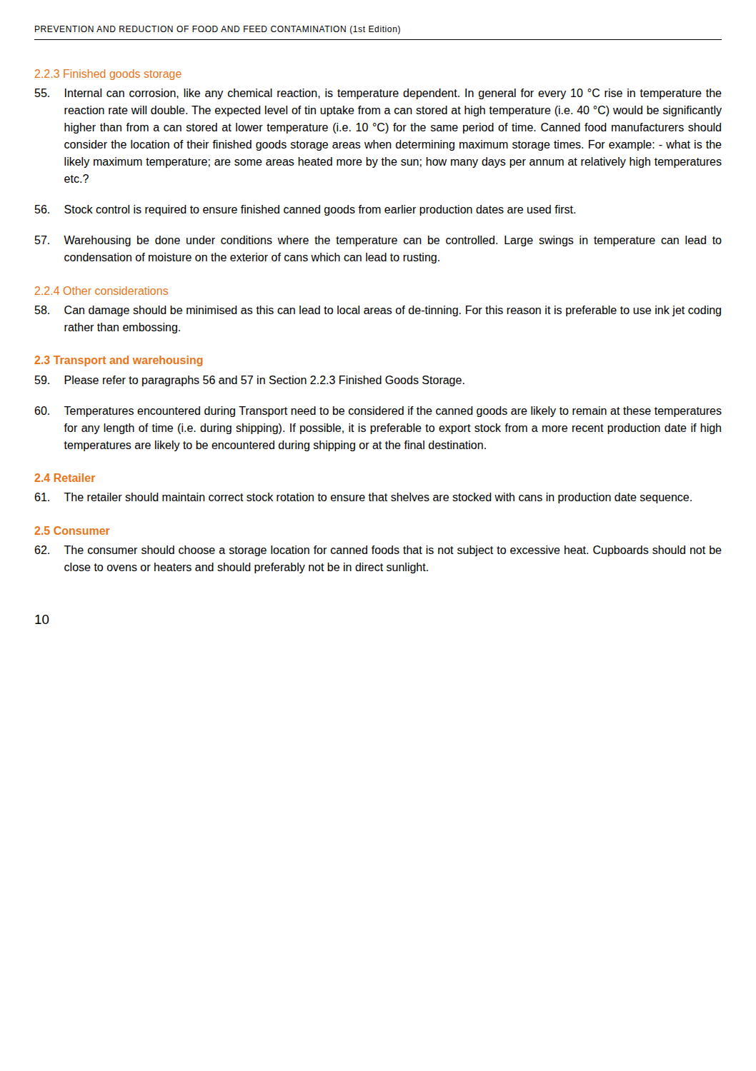PREVENTION AND REDUCTION OF FOOD AND FEED CONTAMINATION (1st Edition)
2.2.3 Finished goods storage
55. Internal can corrosion, like any chemical reaction, is temperature dependent. In general for every 10 °C rise in temperature the reaction rate will double. The expected level of tin uptake from a can stored at high temperature (i.e. 40 °C) would be significantly higher than from a can stored at lower temperature (i.e. 10 °C) for the same period of time. Canned food manufacturers should consider the location of their finished goods storage areas when determining maximum storage times. For example: - what is the likely maximum temperature; are some areas heated more by the sun; how many days per annum at relatively high temperatures etc.?
56. Stock control is required to ensure finished canned goods from earlier production dates are used first.
57. Warehousing be done under conditions where the temperature can be controlled. Large swings in temperature can lead to condensation of moisture on the exterior of cans which can lead to rusting.
2.2.4 Other considerations
58. Can damage should be minimised as this can lead to local areas of de-tinning. For this reason it is preferable to use ink jet coding rather than embossing.
2.3 Transport and warehousing
59. Please refer to paragraphs 56 and 57 in Section 2.2.3 Finished Goods Storage.
60. Temperatures encountered during Transport need to be considered if the canned goods are likely to remain at these temperatures for any length of time (i.e. during shipping). If possible, it is preferable to export stock from a more recent production date if high temperatures are likely to be encountered during shipping or at the final destination.
2.4 Retailer
61. The retailer should maintain correct stock rotation to ensure that shelves are stocked with cans in production date sequence.
2.5 Consumer
62. The consumer should choose a storage location for canned foods that is not subject to excessive heat. Cupboards should not be close to ovens or heaters and should preferably not be in direct sunlight.
10